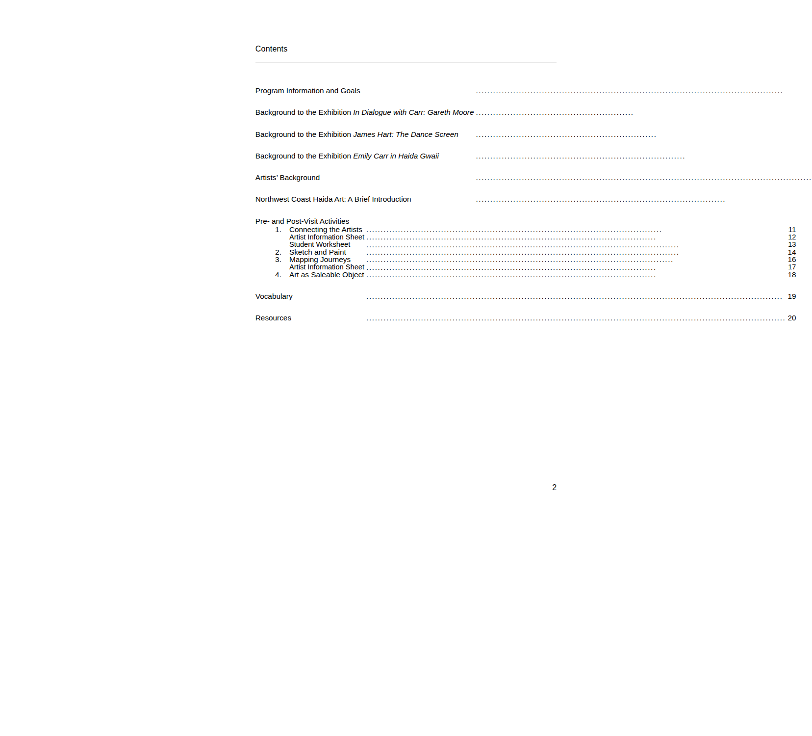Contents
| Program Information and Goals | ........................................................................................................... | 3 |
| Background to the Exhibition In Dialogue with Carr: Gareth Moore | ....................................................... | 4 |
| Background to the Exhibition James Hart: The Dance Screen | ............................................................... | 5 |
| Background to the Exhibition Emily Carr in Haida Gwaii | ......................................................................... | 6 |
| Artists’ Background | ................................................................................................................................. | 7 |
| Northwest Coast Haida Art: A Brief Introduction | ....................................................................................... | 9 |
Pre- and Post-Visit Activities
| 1. Connecting the Artists | ....................................................................................................... | 11 |
| Artist Information Sheet | ..................................................................................................... | 12 |
| Student Worksheet | ............................................................................................................. | 13 |
| 2. Sketch and Paint | ............................................................................................................. | 14 |
| 3. Mapping Journeys | ........................................................................................................... | 16 |
| Artist Information Sheet | ..................................................................................................... | 17 |
| 4. Art as Saleable Object | ..................................................................................................... | 18 |
| Vocabulary | ................................................................................................................................................. | 19 |
| Resources | .................................................................................................................................................. | 20 |
2